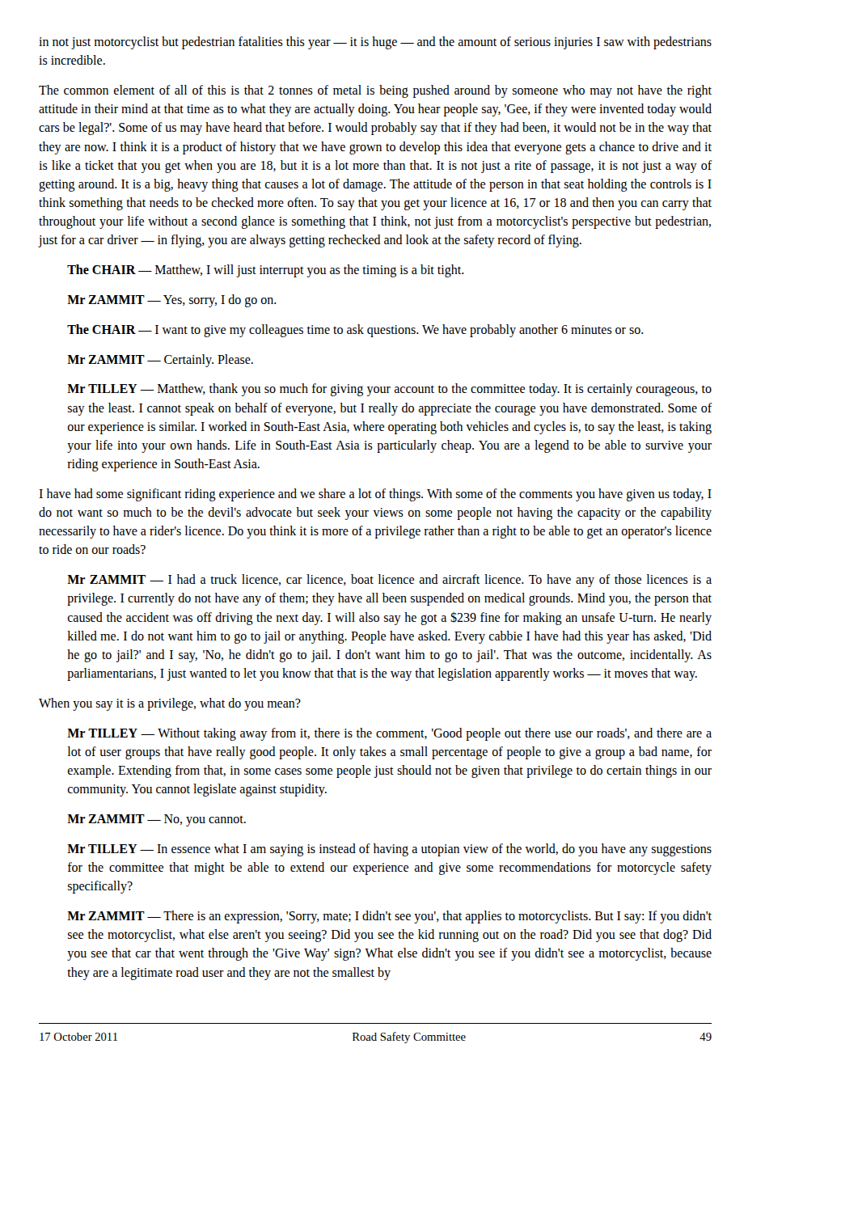in not just motorcyclist but pedestrian fatalities this year — it is huge — and the amount of serious injuries I saw with pedestrians is incredible.
The common element of all of this is that 2 tonnes of metal is being pushed around by someone who may not have the right attitude in their mind at that time as to what they are actually doing. You hear people say, 'Gee, if they were invented today would cars be legal?'. Some of us may have heard that before. I would probably say that if they had been, it would not be in the way that they are now. I think it is a product of history that we have grown to develop this idea that everyone gets a chance to drive and it is like a ticket that you get when you are 18, but it is a lot more than that. It is not just a rite of passage, it is not just a way of getting around. It is a big, heavy thing that causes a lot of damage. The attitude of the person in that seat holding the controls is I think something that needs to be checked more often. To say that you get your licence at 16, 17 or 18 and then you can carry that throughout your life without a second glance is something that I think, not just from a motorcyclist's perspective but pedestrian, just for a car driver — in flying, you are always getting rechecked and look at the safety record of flying.
The CHAIR — Matthew, I will just interrupt you as the timing is a bit tight.
Mr ZAMMIT — Yes, sorry, I do go on.
The CHAIR — I want to give my colleagues time to ask questions. We have probably another 6 minutes or so.
Mr ZAMMIT — Certainly. Please.
Mr TILLEY — Matthew, thank you so much for giving your account to the committee today. It is certainly courageous, to say the least. I cannot speak on behalf of everyone, but I really do appreciate the courage you have demonstrated. Some of our experience is similar. I worked in South-East Asia, where operating both vehicles and cycles is, to say the least, is taking your life into your own hands. Life in South-East Asia is particularly cheap. You are a legend to be able to survive your riding experience in South-East Asia.
I have had some significant riding experience and we share a lot of things. With some of the comments you have given us today, I do not want so much to be the devil's advocate but seek your views on some people not having the capacity or the capability necessarily to have a rider's licence. Do you think it is more of a privilege rather than a right to be able to get an operator's licence to ride on our roads?
Mr ZAMMIT — I had a truck licence, car licence, boat licence and aircraft licence. To have any of those licences is a privilege. I currently do not have any of them; they have all been suspended on medical grounds. Mind you, the person that caused the accident was off driving the next day. I will also say he got a $239 fine for making an unsafe U-turn. He nearly killed me. I do not want him to go to jail or anything. People have asked. Every cabbie I have had this year has asked, 'Did he go to jail?' and I say, 'No, he didn't go to jail. I don't want him to go to jail'. That was the outcome, incidentally. As parliamentarians, I just wanted to let you know that that is the way that legislation apparently works — it moves that way.
When you say it is a privilege, what do you mean?
Mr TILLEY — Without taking away from it, there is the comment, 'Good people out there use our roads', and there are a lot of user groups that have really good people. It only takes a small percentage of people to give a group a bad name, for example. Extending from that, in some cases some people just should not be given that privilege to do certain things in our community. You cannot legislate against stupidity.
Mr ZAMMIT — No, you cannot.
Mr TILLEY — In essence what I am saying is instead of having a utopian view of the world, do you have any suggestions for the committee that might be able to extend our experience and give some recommendations for motorcycle safety specifically?
Mr ZAMMIT — There is an expression, 'Sorry, mate; I didn't see you', that applies to motorcyclists. But I say: If you didn't see the motorcyclist, what else aren't you seeing? Did you see the kid running out on the road? Did you see that dog? Did you see that car that went through the 'Give Way' sign? What else didn't you see if you didn't see a motorcyclist, because they are a legitimate road user and they are not the smallest by
17 October 2011 Road Safety Committee 49